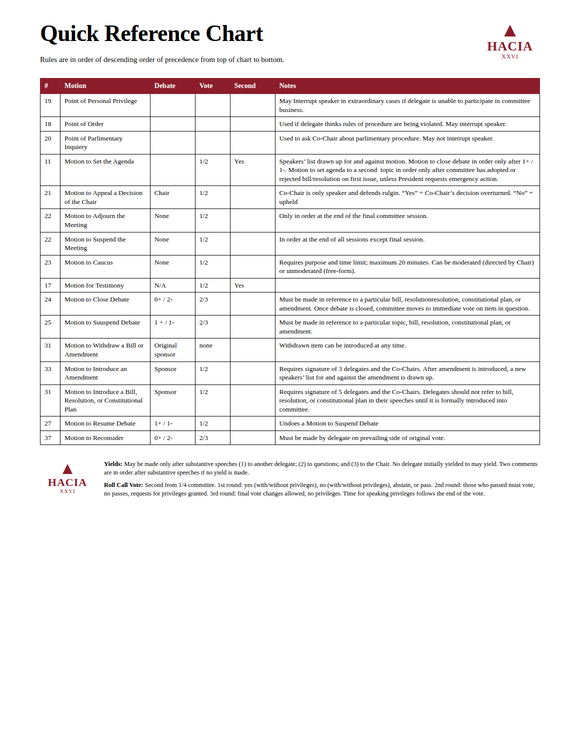▲
HACIA
XXVI
Quick Reference Chart
Rules are in order of descending order of precedence from top of chart to bottom.
| # | Motion | Debate | Vote | Second | Notes |
| --- | --- | --- | --- | --- | --- |
| 19 | Point of Personal Privilege | | | | May Interrupt speaker in extraordinary cases if delegate is unable to participate in committee business. |
| 18 | Point of Order | | | | Used if delegate thinks rules of procedure are being violated. May interrupt speaker. |
| 20 | Point of Parlimentary Inquiery | | | | Used to ask Co-Chair about parlimentary procedure. May not interrupt speaker. |
| 11 | Motion to Set the Agenda | | 1/2 | Yes | Speakers’ list drawn up for and against motion. Motion to close debate in order only after 1+ / 1-. Motion to set agenda to a second topic in order only after committee has adopted or rejected bill/resolution on first issue, unless President requests emergency action. |
| 21 | Motion to Appeal a Decision of the Chair | Chair | 1/2 | | Co-Chair is only speaker and defends rulgin. “Yes” = Co-Chair’s decision overturned. “No” = upheld |
| 22 | Motion to Adjourn the Meeting | None | 1/2 | | Only in order at the end of the final committee session. |
| 22 | Motion to Suspend the Meeting | None | 1/2 | | In order at the end of all sessions except final session. |
| 23 | Motion to Caucus | None | 1/2 | | Requires purpose and time limit; maximum 20 minutes. Can be moderated (directed by Chair) or unmoderated (free-form). |
| 17 | Motion for Testimony | N/A | 1/2 | Yes | |
| 24 | Motion to Close Debate | 0+ / 2- | 2/3 | | Must be made in reference to a particular bill, resolutionresolution, constitutional plan, or amendment. Once debate is closed, committee moves to immediate vote on item in question. |
| 25 | Motion to Suuspend Debate | 1 + / 1- | 2/3 | | Must be made in reference to a particular topic, bill, resolution, constitutional plan, or amendment. |
| 31 | Motion to Withdraw a Bill or Amendment | Original sponsor | none | | Withdrawn item can be introduced at any time. |
| 33 | Motion to Introduce an Amendment | Sponsor | 1/2 | | Requires signature of 3 delegates and the Co-Chairs. After amendment is introduced, a new speakers’ list for and against the amendment is drawn up. |
| 31 | Motion to Introduce a Bill, Resolution, or Constitutional Plan | Sponsor | 1/2 | | Requires signature of 5 delegates and the Co-Chairs. Delegates should not refer to bill, resolution, or constitutional plan in their speeches until it is formally introduced into committee. |
| 27 | Motion to Resume Debate | 1+ / 1- | 1/2 | | Undoes a Motion to Suspend Debate |
| 37 | Motion to Reconsider | 0+ / 2- | 2/3 | | Must be made by delegate on prevailing side of original vote. |
▲
HACIA
XXVI
Yields: May be made only after substantive speeches (1) to another delegate; (2) to questions; and (3) to the Chair. No delegate initially yielded to may yield. Two comments are in order after substantive speeches if no yield is made.
Roll Call Vote: Second from 1/4 committee. 1st round: yes (with/without privileges), no (with/without privileges), abstain, or pass. 2nd round: those who passed must vote, no passes, requests for privileges granted. 3rd round: final vote changes allowed, no privileges. Time for speaking privileges follows the end of the vote.